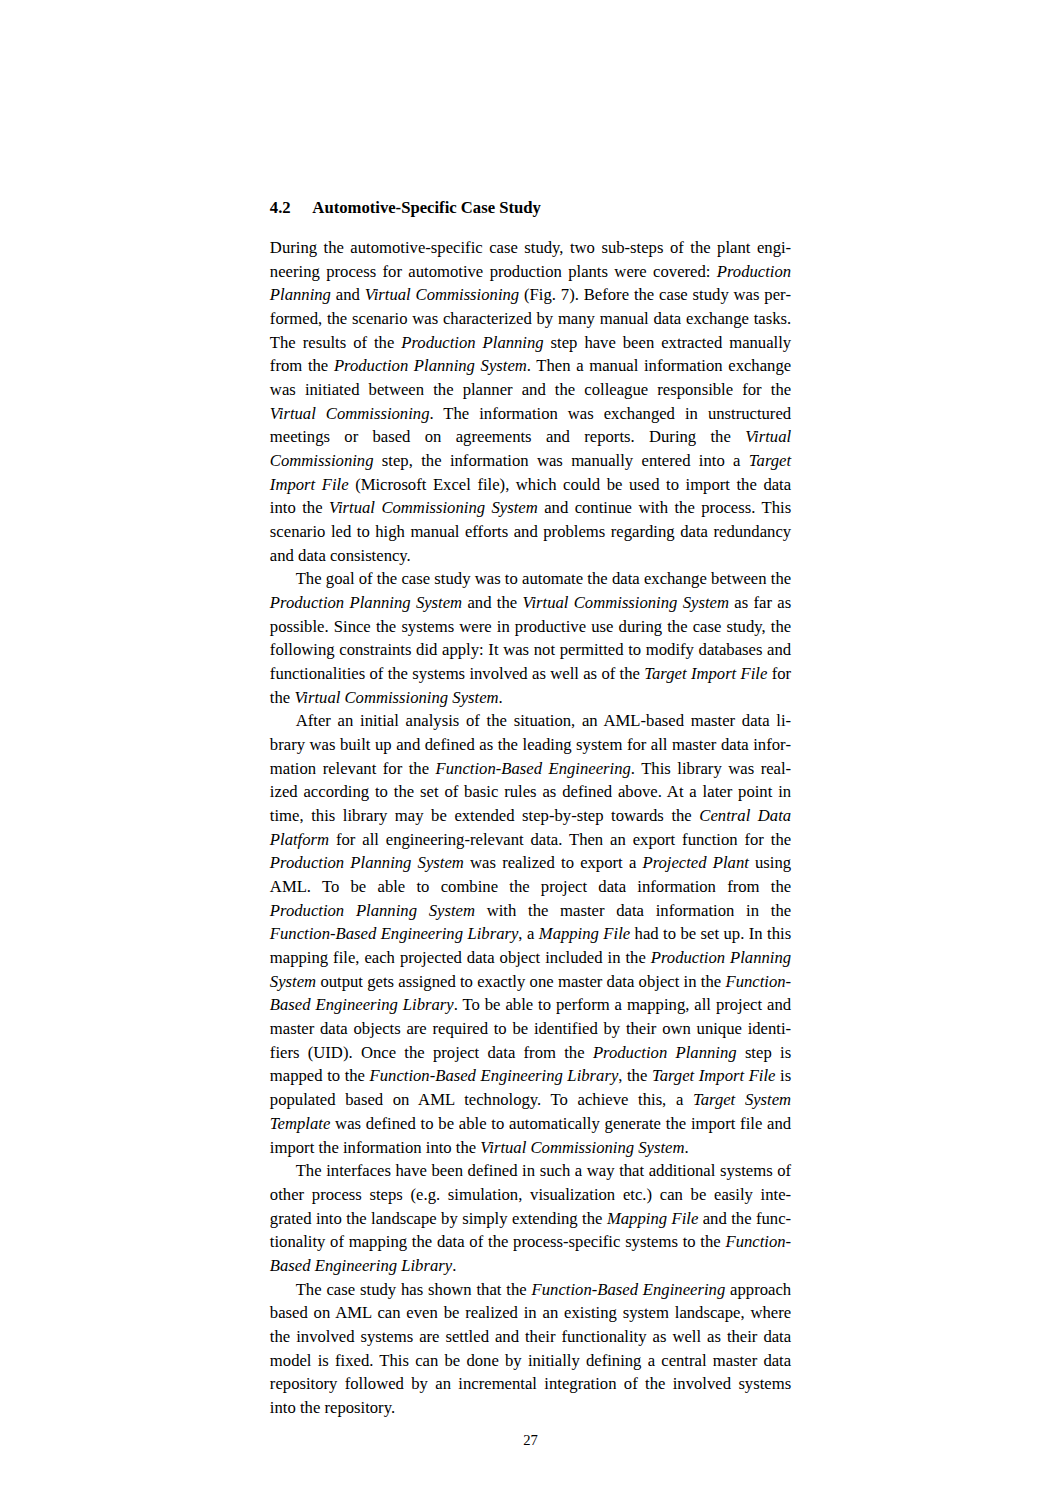4.2 Automotive-Specific Case Study
During the automotive-specific case study, two sub-steps of the plant engineering process for automotive production plants were covered: Production Planning and Virtual Commissioning (Fig. 7). Before the case study was performed, the scenario was characterized by many manual data exchange tasks. The results of the Production Planning step have been extracted manually from the Production Planning System. Then a manual information exchange was initiated between the planner and the colleague responsible for the Virtual Commissioning. The information was exchanged in unstructured meetings or based on agreements and reports. During the Virtual Commissioning step, the information was manually entered into a Target Import File (Microsoft Excel file), which could be used to import the data into the Virtual Commissioning System and continue with the process. This scenario led to high manual efforts and problems regarding data redundancy and data consistency.
The goal of the case study was to automate the data exchange between the Production Planning System and the Virtual Commissioning System as far as possible. Since the systems were in productive use during the case study, the following constraints did apply: It was not permitted to modify databases and functionalities of the systems involved as well as of the Target Import File for the Virtual Commissioning System.
After an initial analysis of the situation, an AML-based master data library was built up and defined as the leading system for all master data information relevant for the Function-Based Engineering. This library was realized according to the set of basic rules as defined above. At a later point in time, this library may be extended step-by-step towards the Central Data Platform for all engineering-relevant data. Then an export function for the Production Planning System was realized to export a Projected Plant using AML. To be able to combine the project data information from the Production Planning System with the master data information in the Function-Based Engineering Library, a Mapping File had to be set up. In this mapping file, each projected data object included in the Production Planning System output gets assigned to exactly one master data object in the Function-Based Engineering Library. To be able to perform a mapping, all project and master data objects are required to be identified by their own unique identifiers (UID). Once the project data from the Production Planning step is mapped to the Function-Based Engineering Library, the Target Import File is populated based on AML technology. To achieve this, a Target System Template was defined to be able to automatically generate the import file and import the information into the Virtual Commissioning System.
The interfaces have been defined in such a way that additional systems of other process steps (e.g. simulation, visualization etc.) can be easily integrated into the landscape by simply extending the Mapping File and the functionality of mapping the data of the process-specific systems to the Function-Based Engineering Library.
The case study has shown that the Function-Based Engineering approach based on AML can even be realized in an existing system landscape, where the involved systems are settled and their functionality as well as their data model is fixed. This can be done by initially defining a central master data repository followed by an incremental integration of the involved systems into the repository.
27